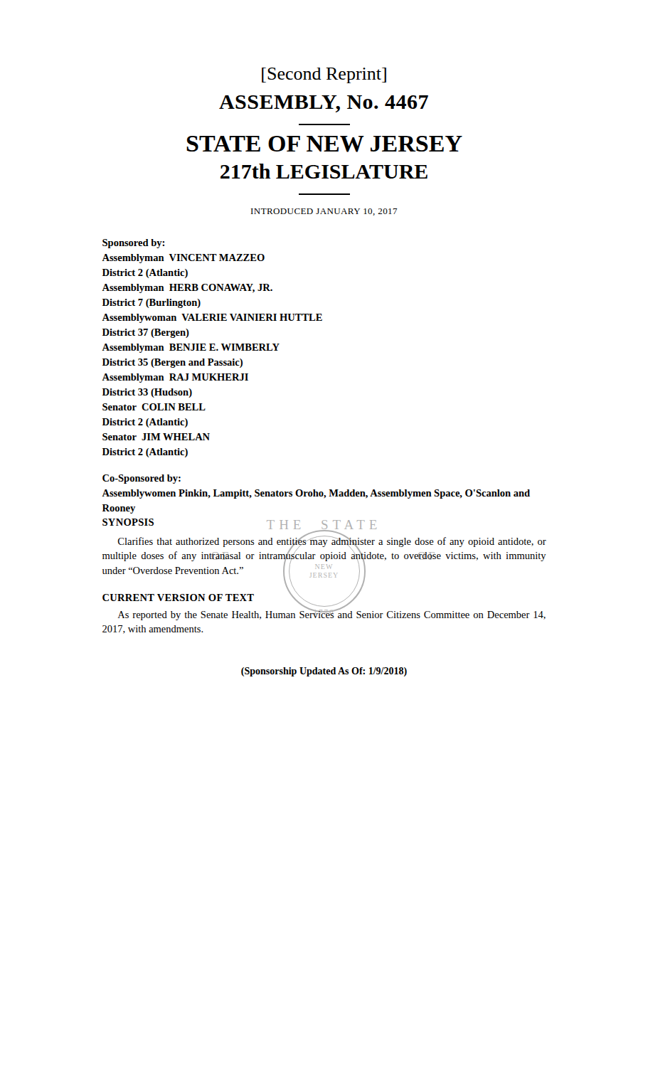[Second Reprint]
ASSEMBLY, No. 4467
STATE OF NEW JERSEY
217th LEGISLATURE
INTRODUCED JANUARY 10, 2017
Sponsored by:
Assemblyman VINCENT MAZZEO
District 2 (Atlantic)
Assemblyman HERB CONAWAY, JR.
District 7 (Burlington)
Assemblywoman VALERIE VAINIERI HUTTLE
District 37 (Bergen)
Assemblyman BENJIE E. WIMBERLY
District 35 (Bergen and Passaic)
Assemblyman RAJ MUKHERJI
District 33 (Hudson)
Senator COLIN BELL
District 2 (Atlantic)
Senator JIM WHELAN
District 2 (Atlantic)
Co-Sponsored by:
Assemblywomen Pinkin, Lampitt, Senators Oroho, Madden, Assemblymen Space, O'Scanlon and Rooney
THE STATE
OF
OF
NEW
JERSEY
1776
SYNOPSIS
Clarifies that authorized persons and entities may administer a single dose of any opioid antidote, or multiple doses of any intranasal or intramuscular opioid antidote, to overdose victims, with immunity under “Overdose Prevention Act.”
CURRENT VERSION OF TEXT
As reported by the Senate Health, Human Services and Senior Citizens Committee on December 14, 2017, with amendments.
(Sponsorship Updated As Of: 1/9/2018)